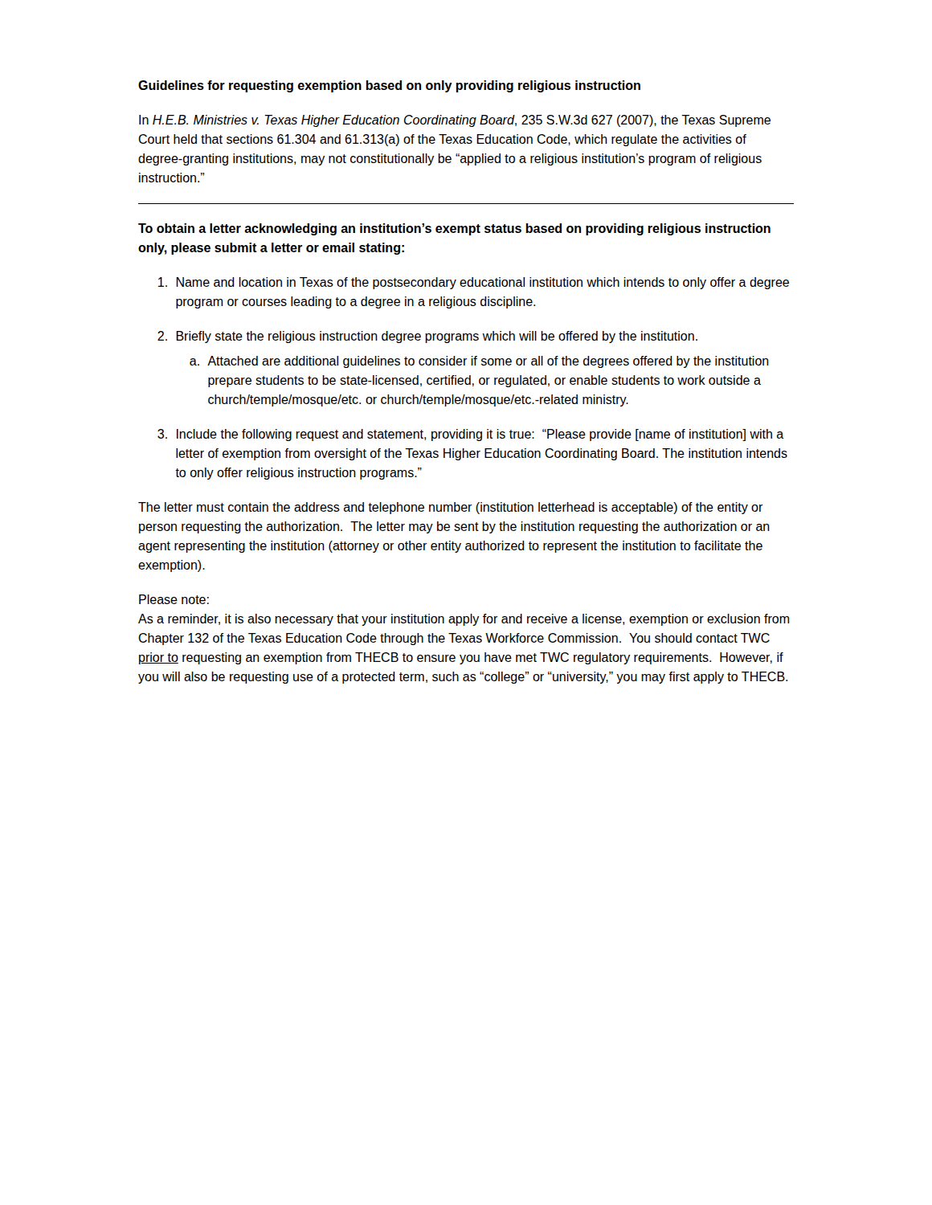Guidelines for requesting exemption based on only providing religious instruction
In H.E.B. Ministries v. Texas Higher Education Coordinating Board, 235 S.W.3d 627 (2007), the Texas Supreme Court held that sections 61.304 and 61.313(a) of the Texas Education Code, which regulate the activities of degree-granting institutions, may not constitutionally be “applied to a religious institution’s program of religious instruction.”
To obtain a letter acknowledging an institution’s exempt status based on providing religious instruction only, please submit a letter or email stating:
Name and location in Texas of the postsecondary educational institution which intends to only offer a degree program or courses leading to a degree in a religious discipline.
Briefly state the religious instruction degree programs which will be offered by the institution.
Attached are additional guidelines to consider if some or all of the degrees offered by the institution prepare students to be state-licensed, certified, or regulated, or enable students to work outside a church/temple/mosque/etc. or church/temple/mosque/etc.-related ministry.
Include the following request and statement, providing it is true: “Please provide [name of institution] with a letter of exemption from oversight of the Texas Higher Education Coordinating Board. The institution intends to only offer religious instruction programs.”
The letter must contain the address and telephone number (institution letterhead is acceptable) of the entity or person requesting the authorization. The letter may be sent by the institution requesting the authorization or an agent representing the institution (attorney or other entity authorized to represent the institution to facilitate the exemption).
Please note:
As a reminder, it is also necessary that your institution apply for and receive a license, exemption or exclusion from Chapter 132 of the Texas Education Code through the Texas Workforce Commission. You should contact TWC prior to requesting an exemption from THECB to ensure you have met TWC regulatory requirements. However, if you will also be requesting use of a protected term, such as “college” or “university,” you may first apply to THECB.